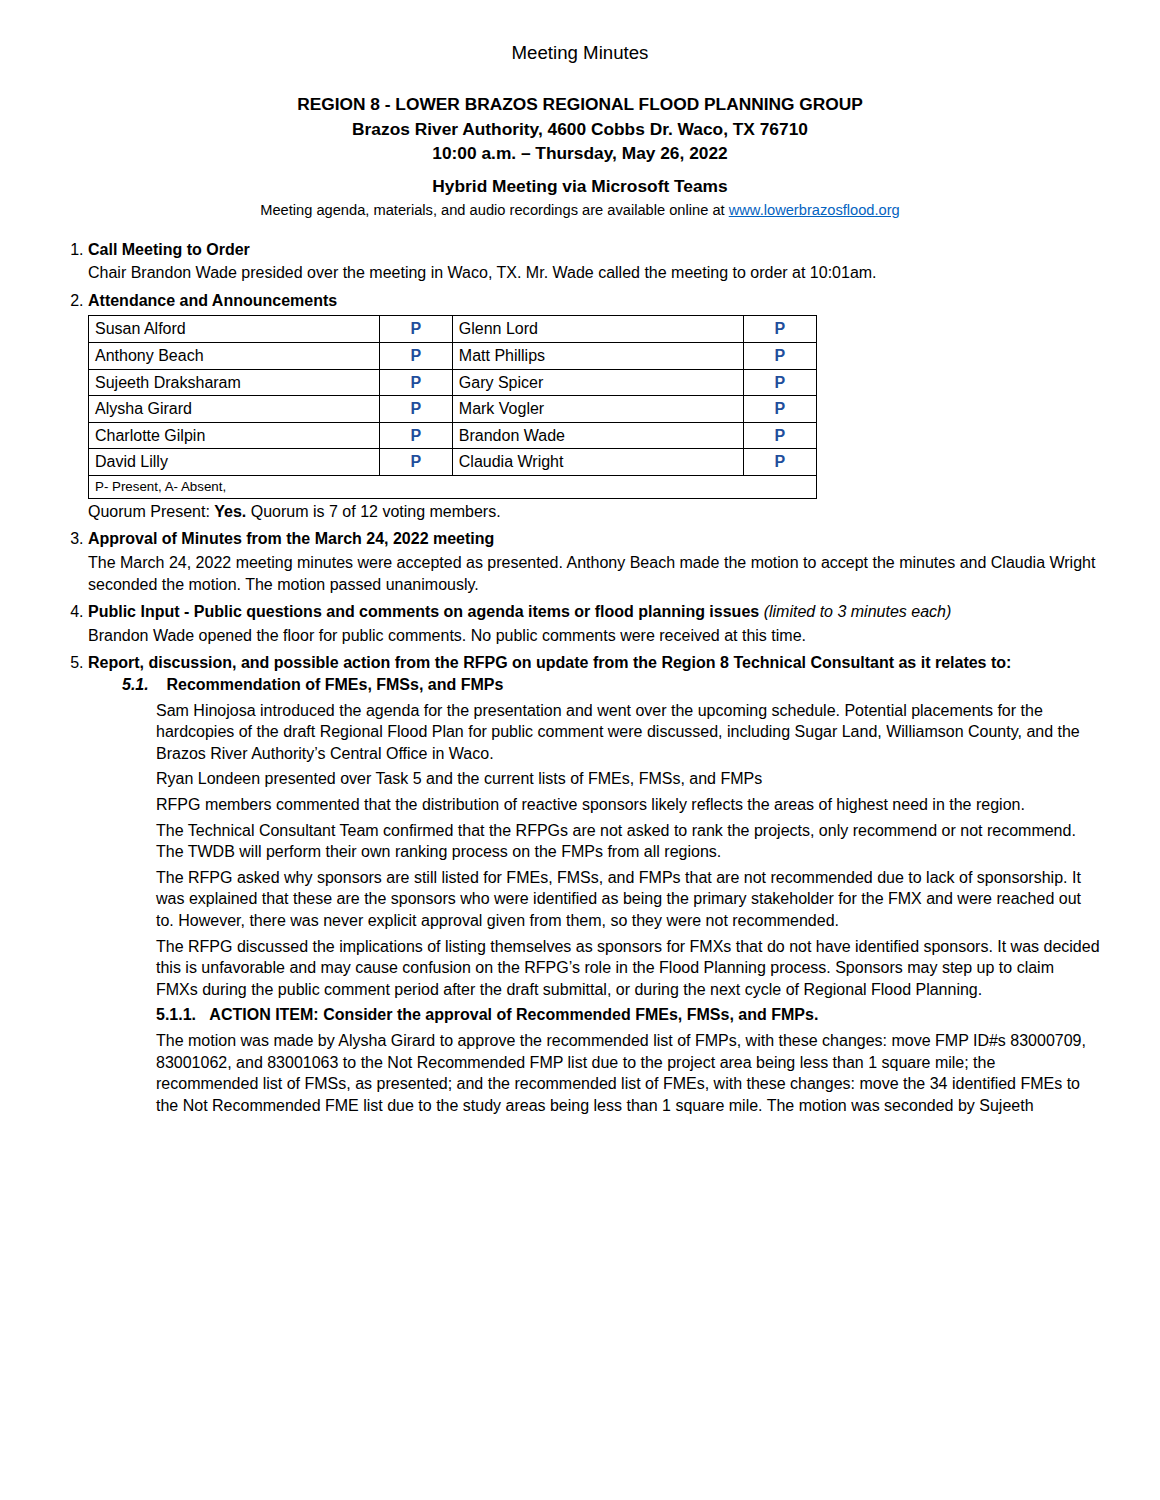Meeting Minutes
REGION 8 - LOWER BRAZOS REGIONAL FLOOD PLANNING GROUP
Brazos River Authority, 4600 Cobbs Dr. Waco, TX 76710
10:00 a.m. – Thursday, May 26, 2022
Hybrid Meeting via Microsoft Teams
Meeting agenda, materials, and audio recordings are available online at www.lowerbrazosflood.org
Call Meeting to Order
Chair Brandon Wade presided over the meeting in Waco, TX. Mr. Wade called the meeting to order at 10:01am.
Attendance and Announcements
| Susan Alford | P | Glenn Lord | P |
| Anthony Beach | P | Matt Phillips | P |
| Sujeeth Draksharam | P | Gary Spicer | P |
| Alysha Girard | P | Mark Vogler | P |
| Charlotte Gilpin | P | Brandon Wade | P |
| David Lilly | P | Claudia Wright | P |
| P- Present, A- Absent, |
Quorum Present: Yes. Quorum is 7 of 12 voting members.
Approval of Minutes from the March 24, 2022 meeting
The March 24, 2022 meeting minutes were accepted as presented. Anthony Beach made the motion to accept the minutes and Claudia Wright seconded the motion. The motion passed unanimously.
Public Input - Public questions and comments on agenda items or flood planning issues (limited to 3 minutes each)
Brandon Wade opened the floor for public comments. No public comments were received at this time.
Report, discussion, and possible action from the RFPG on update from the Region 8 Technical Consultant as it relates to:
5.1. Recommendation of FMEs, FMSs, and FMPs
Sam Hinojosa introduced the agenda for the presentation and went over the upcoming schedule. Potential placements for the hardcopies of the draft Regional Flood Plan for public comment were discussed, including Sugar Land, Williamson County, and the Brazos River Authority’s Central Office in Waco.
Ryan Londeen presented over Task 5 and the current lists of FMEs, FMSs, and FMPs
RFPG members commented that the distribution of reactive sponsors likely reflects the areas of highest need in the region.
The Technical Consultant Team confirmed that the RFPGs are not asked to rank the projects, only recommend or not recommend. The TWDB will perform their own ranking process on the FMPs from all regions.
The RFPG asked why sponsors are still listed for FMEs, FMSs, and FMPs that are not recommended due to lack of sponsorship. It was explained that these are the sponsors who were identified as being the primary stakeholder for the FMX and were reached out to. However, there was never explicit approval given from them, so they were not recommended.
The RFPG discussed the implications of listing themselves as sponsors for FMXs that do not have identified sponsors. It was decided this is unfavorable and may cause confusion on the RFPG’s role in the Flood Planning process. Sponsors may step up to claim FMXs during the public comment period after the draft submittal, or during the next cycle of Regional Flood Planning.
5.1.1. ACTION ITEM: Consider the approval of Recommended FMEs, FMSs, and FMPs.
The motion was made by Alysha Girard to approve the recommended list of FMPs, with these changes: move FMP ID#s 83000709, 83001062, and 83001063 to the Not Recommended FMP list due to the project area being less than 1 square mile; the recommended list of FMSs, as presented; and the recommended list of FMEs, with these changes: move the 34 identified FMEs to the Not Recommended FME list due to the study areas being less than 1 square mile. The motion was seconded by Sujeeth